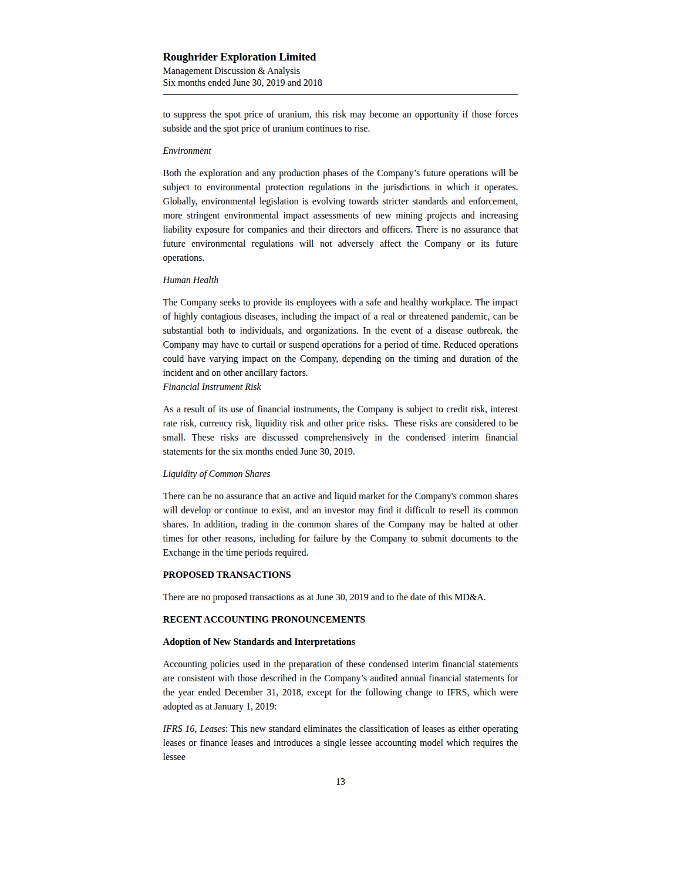Roughrider Exploration Limited
Management Discussion & Analysis
Six months ended June 30, 2019 and 2018
to suppress the spot price of uranium, this risk may become an opportunity if those forces subside and the spot price of uranium continues to rise.
Environment
Both the exploration and any production phases of the Company’s future operations will be subject to environmental protection regulations in the jurisdictions in which it operates. Globally, environmental legislation is evolving towards stricter standards and enforcement, more stringent environmental impact assessments of new mining projects and increasing liability exposure for companies and their directors and officers. There is no assurance that future environmental regulations will not adversely affect the Company or its future operations.
Human Health
The Company seeks to provide its employees with a safe and healthy workplace. The impact of highly contagious diseases, including the impact of a real or threatened pandemic, can be substantial both to individuals, and organizations. In the event of a disease outbreak, the Company may have to curtail or suspend operations for a period of time. Reduced operations could have varying impact on the Company, depending on the timing and duration of the incident and on other ancillary factors.
Financial Instrument Risk
As a result of its use of financial instruments, the Company is subject to credit risk, interest rate risk, currency risk, liquidity risk and other price risks. These risks are considered to be small. These risks are discussed comprehensively in the condensed interim financial statements for the six months ended June 30, 2019.
Liquidity of Common Shares
There can be no assurance that an active and liquid market for the Company's common shares will develop or continue to exist, and an investor may find it difficult to resell its common shares. In addition, trading in the common shares of the Company may be halted at other times for other reasons, including for failure by the Company to submit documents to the Exchange in the time periods required.
PROPOSED TRANSACTIONS
There are no proposed transactions as at June 30, 2019 and to the date of this MD&A.
RECENT ACCOUNTING PRONOUNCEMENTS
Adoption of New Standards and Interpretations
Accounting policies used in the preparation of these condensed interim financial statements are consistent with those described in the Company’s audited annual financial statements for the year ended December 31, 2018, except for the following change to IFRS, which were adopted as at January 1, 2019:
IFRS 16, Leases: This new standard eliminates the classification of leases as either operating leases or finance leases and introduces a single lessee accounting model which requires the lessee
13